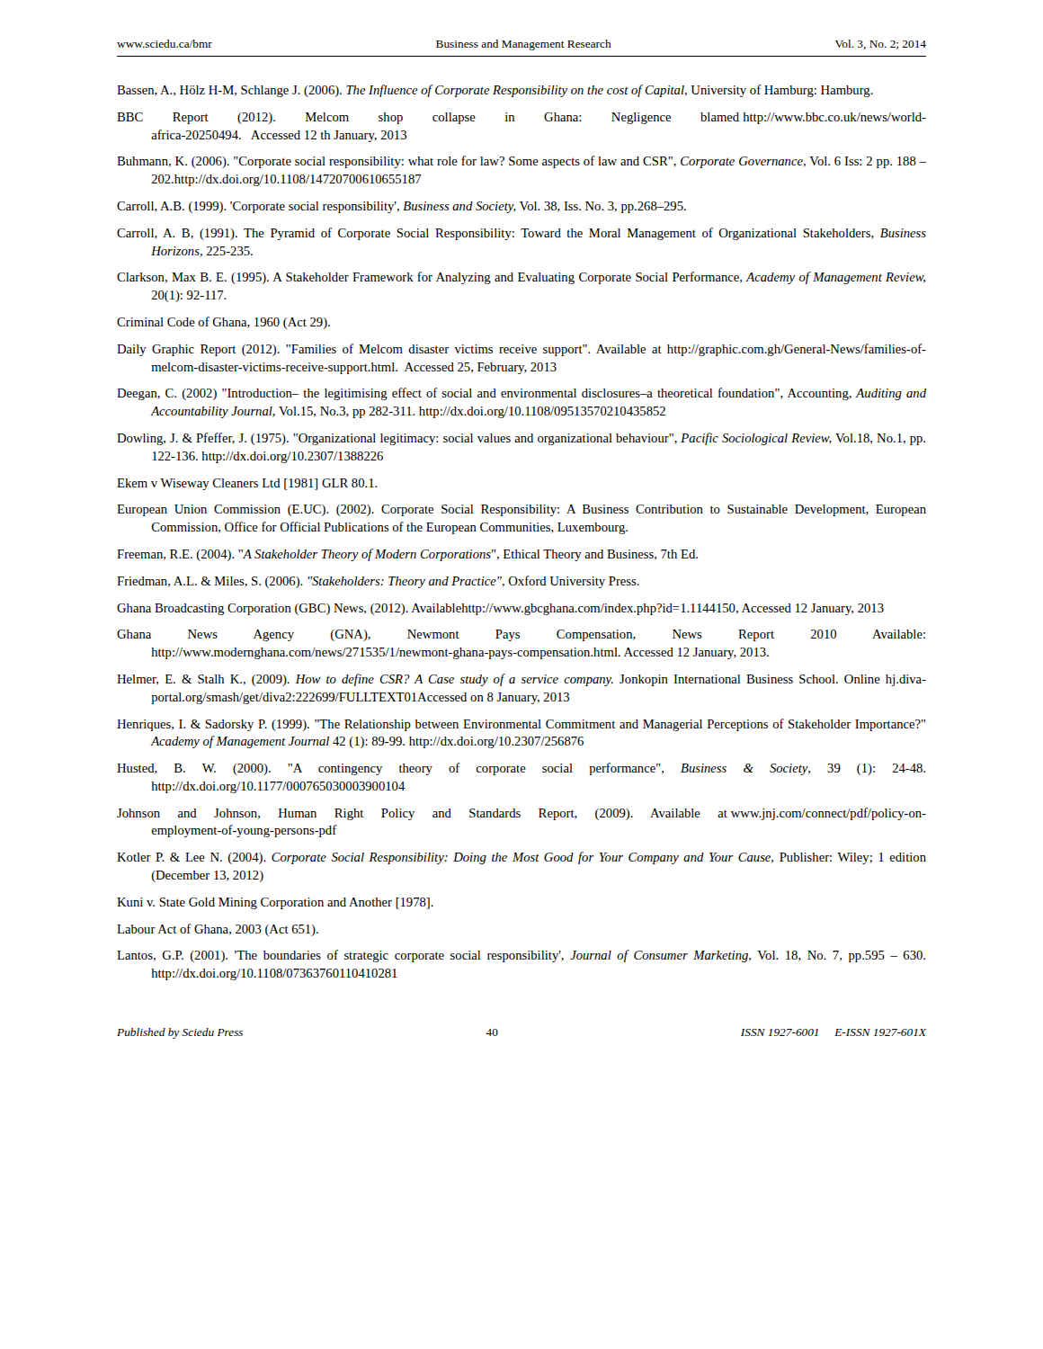www.sciedu.ca/bmr
Business and Management Research
Vol. 3, No. 2; 2014
Bassen, A., Hölz H-M, Schlange J. (2006). The Influence of Corporate Responsibility on the cost of Capital, University of Hamburg: Hamburg.
BBC Report (2012). Melcom shop collapse in Ghana: Negligence blamed http://www.bbc.co.uk/news/world-africa-20250494. Accessed 12 th January, 2013
Buhmann, K. (2006). "Corporate social responsibility: what role for law? Some aspects of law and CSR", Corporate Governance, Vol. 6 Iss: 2 pp. 188 – 202.http://dx.doi.org/10.1108/14720700610655187
Carroll, A.B. (1999). 'Corporate social responsibility', Business and Society, Vol. 38, Iss. No. 3, pp.268–295.
Carroll, A. B, (1991). The Pyramid of Corporate Social Responsibility: Toward the Moral Management of Organizational Stakeholders, Business Horizons, 225-235.
Clarkson, Max B. E. (1995). A Stakeholder Framework for Analyzing and Evaluating Corporate Social Performance, Academy of Management Review, 20(1): 92-117.
Criminal Code of Ghana, 1960 (Act 29).
Daily Graphic Report (2012). "Families of Melcom disaster victims receive support". Available at http://graphic.com.gh/General-News/families-of-melcom-disaster-victims-receive-support.html. Accessed 25, February, 2013
Deegan, C. (2002) "Introduction– the legitimising effect of social and environmental disclosures–a theoretical foundation", Accounting, Auditing and Accountability Journal, Vol.15, No.3, pp 282-311. http://dx.doi.org/10.1108/09513570210435852
Dowling, J. & Pfeffer, J. (1975). "Organizational legitimacy: social values and organizational behaviour", Pacific Sociological Review, Vol.18, No.1, pp. 122-136. http://dx.doi.org/10.2307/1388226
Ekem v Wiseway Cleaners Ltd [1981] GLR 80.1.
European Union Commission (E.UC). (2002). Corporate Social Responsibility: A Business Contribution to Sustainable Development, European Commission, Office for Official Publications of the European Communities, Luxembourg.
Freeman, R.E. (2004). "A Stakeholder Theory of Modern Corporations", Ethical Theory and Business, 7th Ed.
Friedman, A.L. & Miles, S. (2006). "Stakeholders: Theory and Practice", Oxford University Press.
Ghana Broadcasting Corporation (GBC) News, (2012). Availablehttp://www.gbcghana.com/index.php?id=1.1144150, Accessed 12 January, 2013
Ghana News Agency (GNA), Newmont Pays Compensation, News Report 2010 Available: http://www.modernghana.com/news/271535/1/newmont-ghana-pays-compensation.html. Accessed 12 January, 2013.
Helmer, E. & Stalh K., (2009). How to define CSR? A Case study of a service company. Jonkopin International Business School. Online hj.diva-portal.org/smash/get/diva2:222699/FULLTEXT01Accessed on 8 January, 2013
Henriques, I. & Sadorsky P. (1999). "The Relationship between Environmental Commitment and Managerial Perceptions of Stakeholder Importance?" Academy of Management Journal 42 (1): 89-99. http://dx.doi.org/10.2307/256876
Husted, B. W. (2000). "A contingency theory of corporate social performance", Business & Society, 39 (1): 24-48. http://dx.doi.org/10.1177/000765030003900104
Johnson and Johnson, Human Right Policy and Standards Report, (2009). Available at www.jnj.com/connect/pdf/policy-on-employment-of-young-persons-pdf
Kotler P. & Lee N. (2004). Corporate Social Responsibility: Doing the Most Good for Your Company and Your Cause, Publisher: Wiley; 1 edition (December 13, 2012)
Kuni v. State Gold Mining Corporation and Another [1978].
Labour Act of Ghana, 2003 (Act 651).
Lantos, G.P. (2001). 'The boundaries of strategic corporate social responsibility', Journal of Consumer Marketing, Vol. 18, No. 7, pp.595 – 630. http://dx.doi.org/10.1108/07363760110410281
Published by Sciedu Press
40
ISSN 1927-6001 E-ISSN 1927-601X